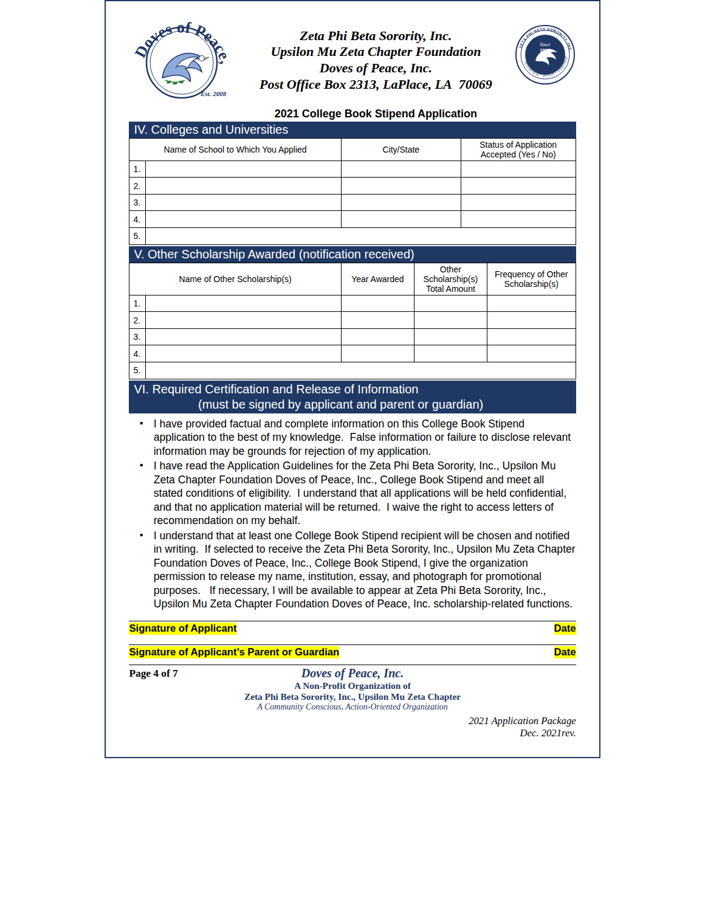Doves of Peace, Inc. Est. 2008
Zeta Phi Beta Sorority, Inc.
Upsilon Mu Zeta Chapter Foundation
Doves of Peace, Inc.
Post Office Box 2313, LaPlace, LA 70069
Since 1920 ZETA PHI BETA SORORITY, INC. Scholarship • Service • Sisterhood • Finer Womanhood
2021 College Book Stipend Application
IV. Colleges and Universities
| Name of School to Which You Applied | City/State | Status of Application Accepted (Yes / No) |
| --- | --- | --- |
| 1. | | | |
| 2. | | | |
| 3. | | | |
| 4. | | | |
| 5. | |
V. Other Scholarship Awarded (notification received)
| Name of Other Scholarship(s) | Year Awarded | Other Scholarship(s) Total Amount | Frequency of Other Scholarship(s) |
| --- | --- | --- | --- |
| 1. | | | | |
| 2. | | | | |
| 3. | | | | |
| 4. | | | | |
| 5. | |
VI. Required Certification and Release of Information (must be signed by applicant and parent or guardian)
I have provided factual and complete information on this College Book Stipend application to the best of my knowledge. False information or failure to disclose relevant information may be grounds for rejection of my application.
I have read the Application Guidelines for the Zeta Phi Beta Sorority, Inc., Upsilon Mu Zeta Chapter Foundation Doves of Peace, Inc., College Book Stipend and meet all stated conditions of eligibility. I understand that all applications will be held confidential, and that no application material will be returned. I waive the right to access letters of recommendation on my behalf.
I understand that at least one College Book Stipend recipient will be chosen and notified in writing. If selected to receive the Zeta Phi Beta Sorority, Inc., Upsilon Mu Zeta Chapter Foundation Doves of Peace, Inc., College Book Stipend, I give the organization permission to release my name, institution, essay, and photograph for promotional purposes. If necessary, I will be available to appear at Zeta Phi Beta Sorority, Inc., Upsilon Mu Zeta Chapter Foundation Doves of Peace, Inc. scholarship-related functions.
Signature of Applicant Date
Signature of Applicant’s Parent or Guardian Date
Page 4 of 7
Doves of Peace, Inc.
A Non-Profit Organization of
Zeta Phi Beta Sorority, Inc., Upsilon Mu Zeta Chapter
A Community Conscious, Action-Oriented Organization
2021 Application Package
Dec. 2021rev.